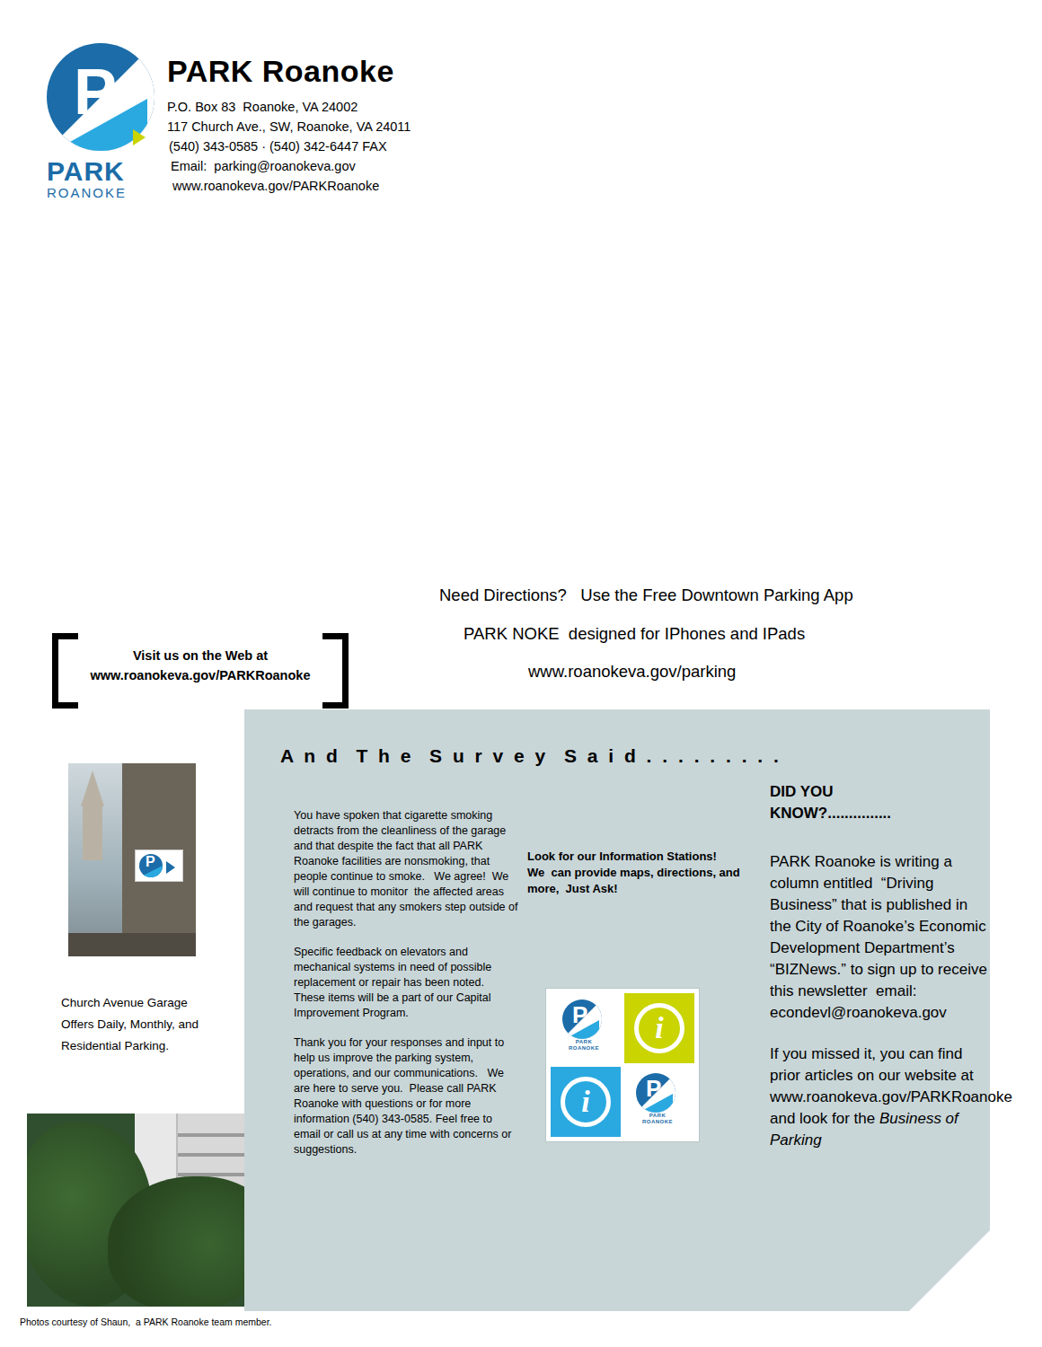P
PARK
ROANOKE
PARK Roanoke
P.O. Box 83 Roanoke, VA 24002
117 Church Ave., SW, Roanoke, VA 24011
(540) 343-0585 · (540) 342-6447 FAX
Email: parking@roanokeva.gov
www.roanokeva.gov/PARKRoanoke
Need Directions? Use the Free Downtown Parking App
PARK NOKE designed for IPhones and IPads
www.roanokeva.gov/parking
Visit us on the Web at
www.roanokeva.gov/PARKRoanoke
P
Church Avenue Garage
Offers Daily, Monthly, and
Residential Parking.
Photos courtesy of Shaun, a PARK Roanoke team member.
A n d T h e S u r v e y S a i d . . . . . . . . .
You have spoken that cigarette smoking detracts from the cleanliness of the garage and that despite the fact that all PARK Roanoke facilities are nonsmoking, that people continue to smoke. We agree! We will continue to monitor the affected areas and request that any smokers step outside of the garages.
Specific feedback on elevators and mechanical systems in need of possible replacement or repair has been noted. These items will be a part of our Capital Improvement Program.
Thank you for your responses and input to help us improve the parking system, operations, and our communications. We are here to serve you. Please call PARK Roanoke with questions or for more information (540) 343-0585. Feel free to email or call us at any time with concerns or suggestions.
Look for our Information Stations!
We can provide maps, directions, and more, Just Ask!
P
PARK
ROANOKE
i
i
P
PARK
ROANOKE
DID YOU
KNOW?...............
PARK Roanoke is writing a column entitled “Driving Business” that is published in the City of Roanoke’s Economic Development Department’s “BIZNews.” to sign up to receive this newsletter email: econdevl@roanokeva.gov
If you missed it, you can find prior articles on our website at www.roanokeva.gov/PARKRoanoke and look for the Business of Parking